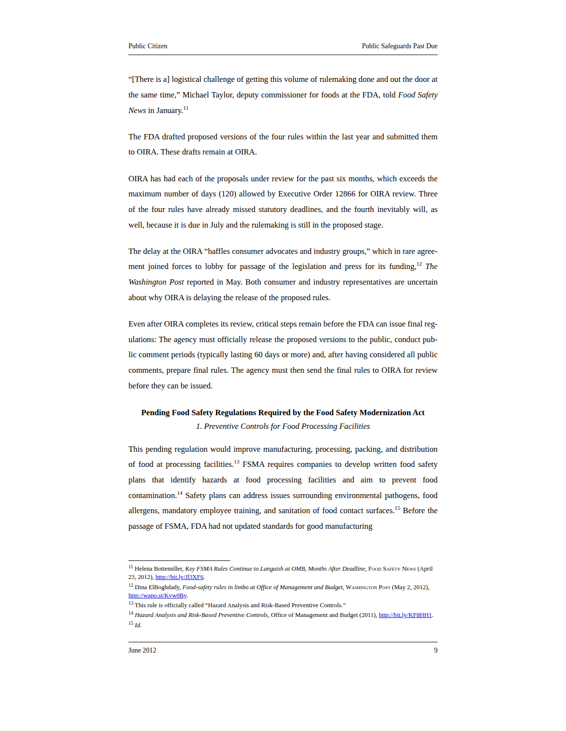Public Citizen Public Safeguards Past Due
“[There is a] logistical challenge of getting this volume of rulemaking done and out the door at the same time,” Michael Taylor, deputy commissioner for foods at the FDA, told Food Safety News in January.11
The FDA drafted proposed versions of the four rules within the last year and submitted them to OIRA. These drafts remain at OIRA.
OIRA has had each of the proposals under review for the past six months, which exceeds the maximum number of days (120) allowed by Executive Order 12866 for OIRA review. Three of the four rules have already missed statutory deadlines, and the fourth inevitably will, as well, because it is due in July and the rulemaking is still in the proposed stage.
The delay at the OIRA “baffles consumer advocates and industry groups,” which in rare agreement joined forces to lobby for passage of the legislation and press for its funding,12 The Washington Post reported in May. Both consumer and industry representatives are uncertain about why OIRA is delaying the release of the proposed rules.
Even after OIRA completes its review, critical steps remain before the FDA can issue final regulations: The agency must officially release the proposed versions to the public, conduct public comment periods (typically lasting 60 days or more) and, after having considered all public comments, prepare final rules. The agency must then send the final rules to OIRA for review before they can be issued.
Pending Food Safety Regulations Required by the Food Safety Modernization Act
1. Preventive Controls for Food Processing Facilities
This pending regulation would improve manufacturing, processing, packing, and distribution of food at processing facilities.13 FSMA requires companies to develop written food safety plans that identify hazards at food processing facilities and aim to prevent food contamination.14 Safety plans can address issues surrounding environmental pathogens, food allergens, mandatory employee training, and sanitation of food contact surfaces.15 Before the passage of FSMA, FDA had not updated standards for good manufacturing
11 Helena Bottemiller, Key FSMA Rules Continue to Languish at OMB, Months After Deadline, Food Safety News (April 23, 2012), http://bit.ly/Jl3XF6.
12 Dina ElBoghdady, Food-safety rules in limbo at Office of Management and Budget, Washington Post (May 2, 2012), http://wapo.st/Kvw0By.
13 This rule is officially called “Hazard Analysis and Risk-Based Preventive Controls.”
14 Hazard Analysis and Risk-Based Preventive Controls, Office of Management and Budget (2011), http://bit.ly/KF8HH1.
15 Id.
June 2012 9